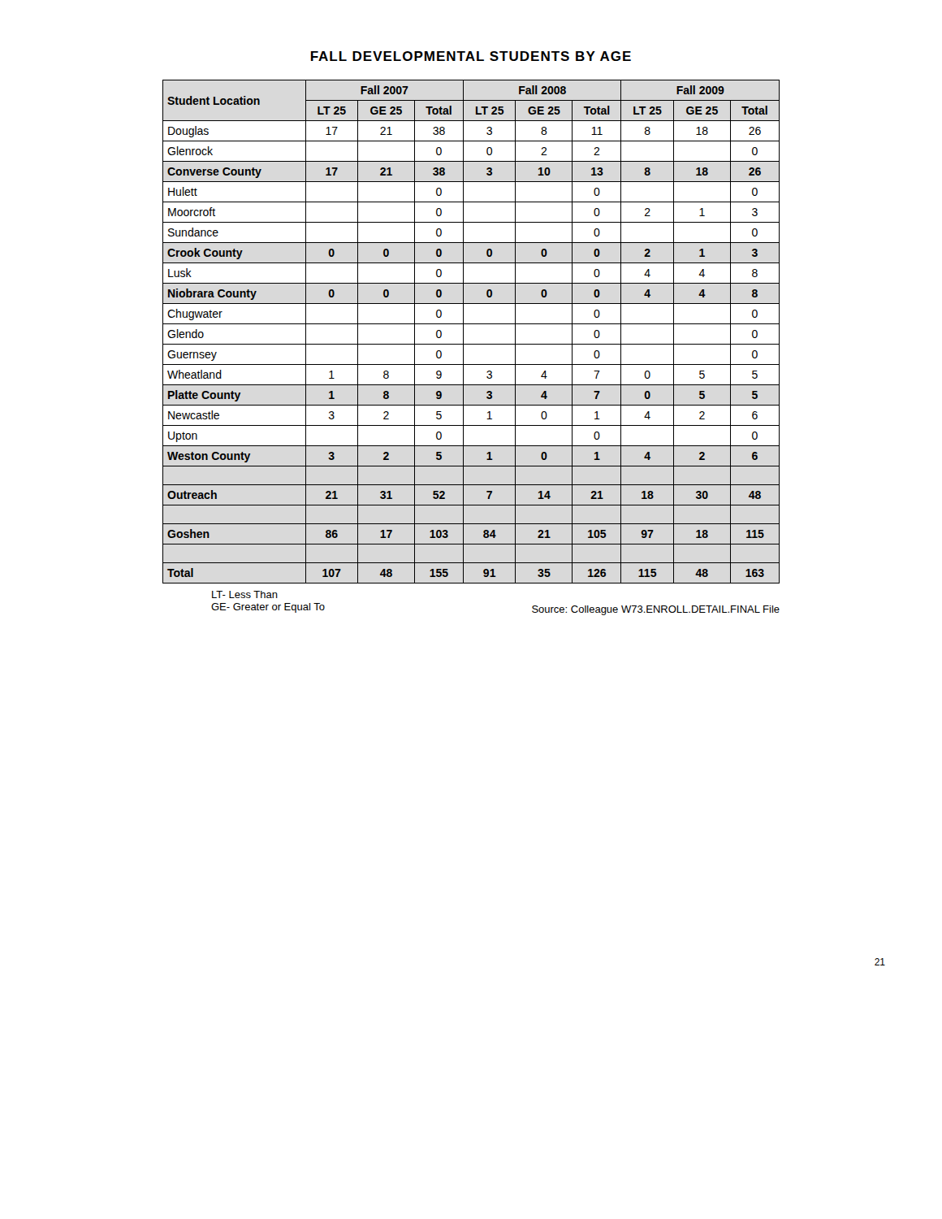FALL DEVELOPMENTAL STUDENTS BY AGE
| Student Location | Fall 2007 | Fall 2008 | Fall 2009 |
| --- | --- | --- | --- |
| LT 25 | GE 25 | Total | LT 25 | GE 25 | Total | LT 25 | GE 25 | Total |
| Douglas | 17 | 21 | 38 | 3 | 8 | 11 | 8 | 18 | 26 |
| Glenrock | | | 0 | 0 | 2 | 2 | | | 0 |
| Converse County | 17 | 21 | 38 | 3 | 10 | 13 | 8 | 18 | 26 |
| Hulett | | | 0 | | | 0 | | | 0 |
| Moorcroft | | | 0 | | | 0 | 2 | 1 | 3 |
| Sundance | | | 0 | | | 0 | | | 0 |
| Crook County | 0 | 0 | 0 | 0 | 0 | 0 | 2 | 1 | 3 |
| Lusk | | | 0 | | | 0 | 4 | 4 | 8 |
| Niobrara County | 0 | 0 | 0 | 0 | 0 | 0 | 4 | 4 | 8 |
| Chugwater | | | 0 | | | 0 | | | 0 |
| Glendo | | | 0 | | | 0 | | | 0 |
| Guernsey | | | 0 | | | 0 | | | 0 |
| Wheatland | 1 | 8 | 9 | 3 | 4 | 7 | 0 | 5 | 5 |
| Platte County | 1 | 8 | 9 | 3 | 4 | 7 | 0 | 5 | 5 |
| Newcastle | 3 | 2 | 5 | 1 | 0 | 1 | 4 | 2 | 6 |
| Upton | | | 0 | | | 0 | | | 0 |
| Weston County | 3 | 2 | 5 | 1 | 0 | 1 | 4 | 2 | 6 |
| Outreach | 21 | 31 | 52 | 7 | 14 | 21 | 18 | 30 | 48 |
| Goshen | 86 | 17 | 103 | 84 | 21 | 105 | 97 | 18 | 115 |
| Total | 107 | 48 | 155 | 91 | 35 | 126 | 115 | 48 | 163 |
LT- Less Than
GE- Greater or Equal To
Source: Colleague W73.ENROLL.DETAIL.FINAL File
21